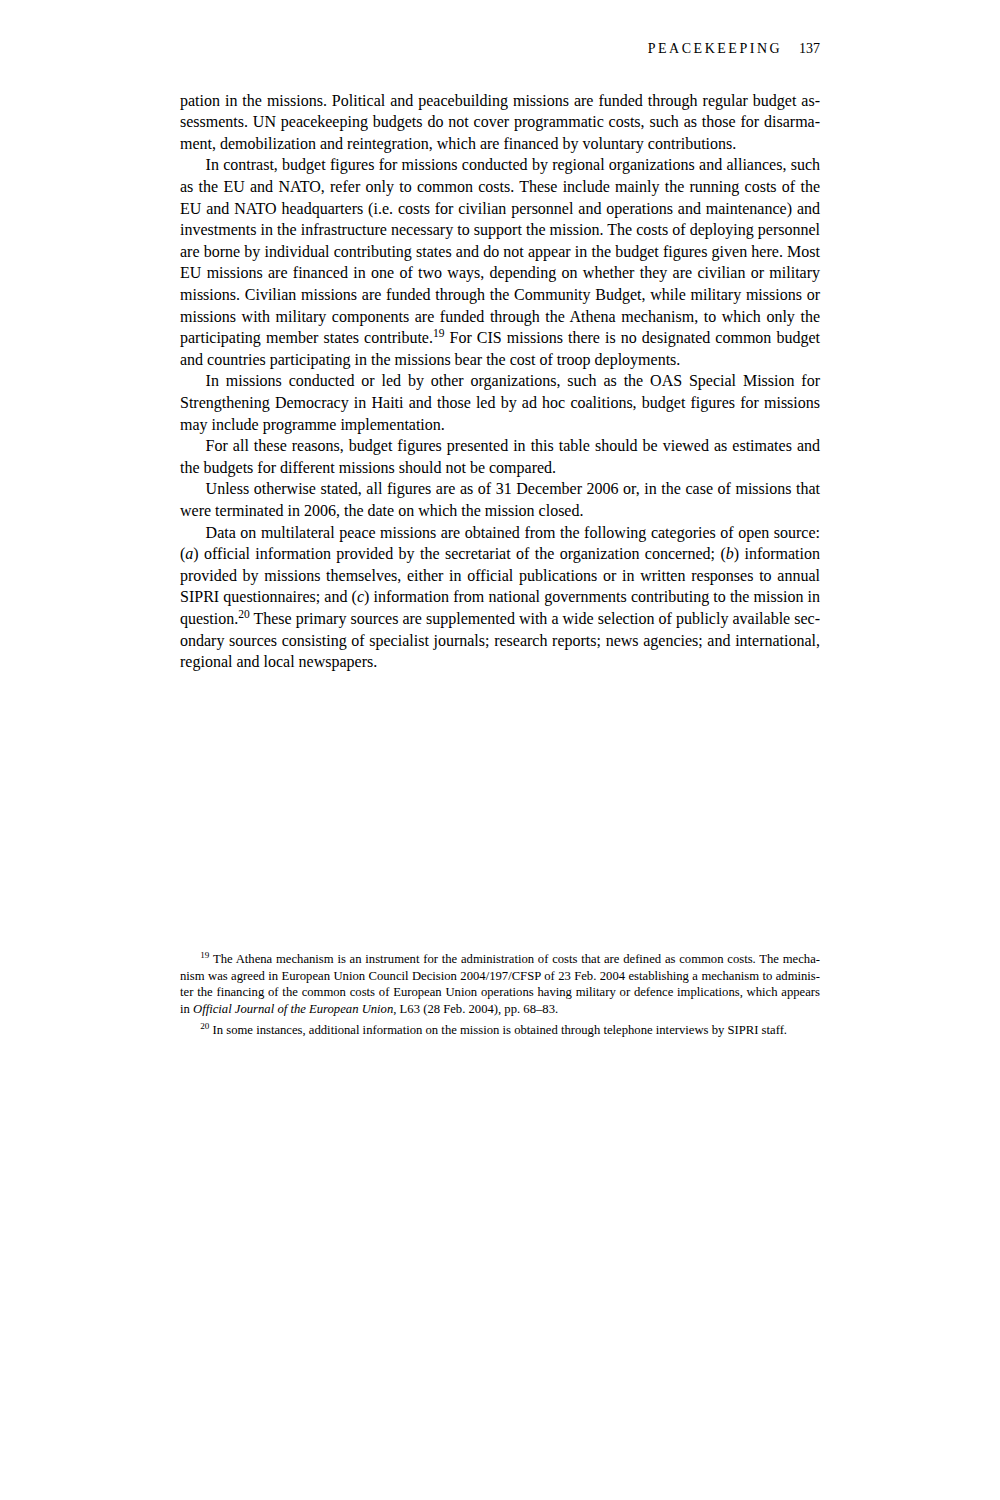PEACEKEEPING137
pation in the missions. Political and peacebuilding missions are funded through regular budget assessments. UN peacekeeping budgets do not cover programmatic costs, such as those for disarmament, demobilization and reintegration, which are financed by voluntary contributions.
In contrast, budget figures for missions conducted by regional organizations and alliances, such as the EU and NATO, refer only to common costs. These include mainly the running costs of the EU and NATO headquarters (i.e. costs for civilian personnel and operations and maintenance) and investments in the infrastructure necessary to support the mission. The costs of deploying personnel are borne by individual contributing states and do not appear in the budget figures given here. Most EU missions are financed in one of two ways, depending on whether they are civilian or military missions. Civilian missions are funded through the Community Budget, while military missions or missions with military components are funded through the Athena mechanism, to which only the participating member states contribute.19 For CIS missions there is no designated common budget and countries participating in the missions bear the cost of troop deployments.
In missions conducted or led by other organizations, such as the OAS Special Mission for Strengthening Democracy in Haiti and those led by ad hoc coalitions, budget figures for missions may include programme implementation.
For all these reasons, budget figures presented in this table should be viewed as estimates and the budgets for different missions should not be compared.
Unless otherwise stated, all figures are as of 31 December 2006 or, in the case of missions that were terminated in 2006, the date on which the mission closed.
Data on multilateral peace missions are obtained from the following categories of open source: (a) official information provided by the secretariat of the organization concerned; (b) information provided by missions themselves, either in official publications or in written responses to annual SIPRI questionnaires; and (c) information from national governments contributing to the mission in question.20 These primary sources are supplemented with a wide selection of publicly available secondary sources consisting of specialist journals; research reports; news agencies; and international, regional and local newspapers.
19 The Athena mechanism is an instrument for the administration of costs that are defined as common costs. The mechanism was agreed in European Union Council Decision 2004/197/CFSP of 23 Feb. 2004 establishing a mechanism to administer the financing of the common costs of European Union operations having military or defence implications, which appears in Official Journal of the European Union, L63 (28 Feb. 2004), pp. 68–83.
20 In some instances, additional information on the mission is obtained through telephone interviews by SIPRI staff.